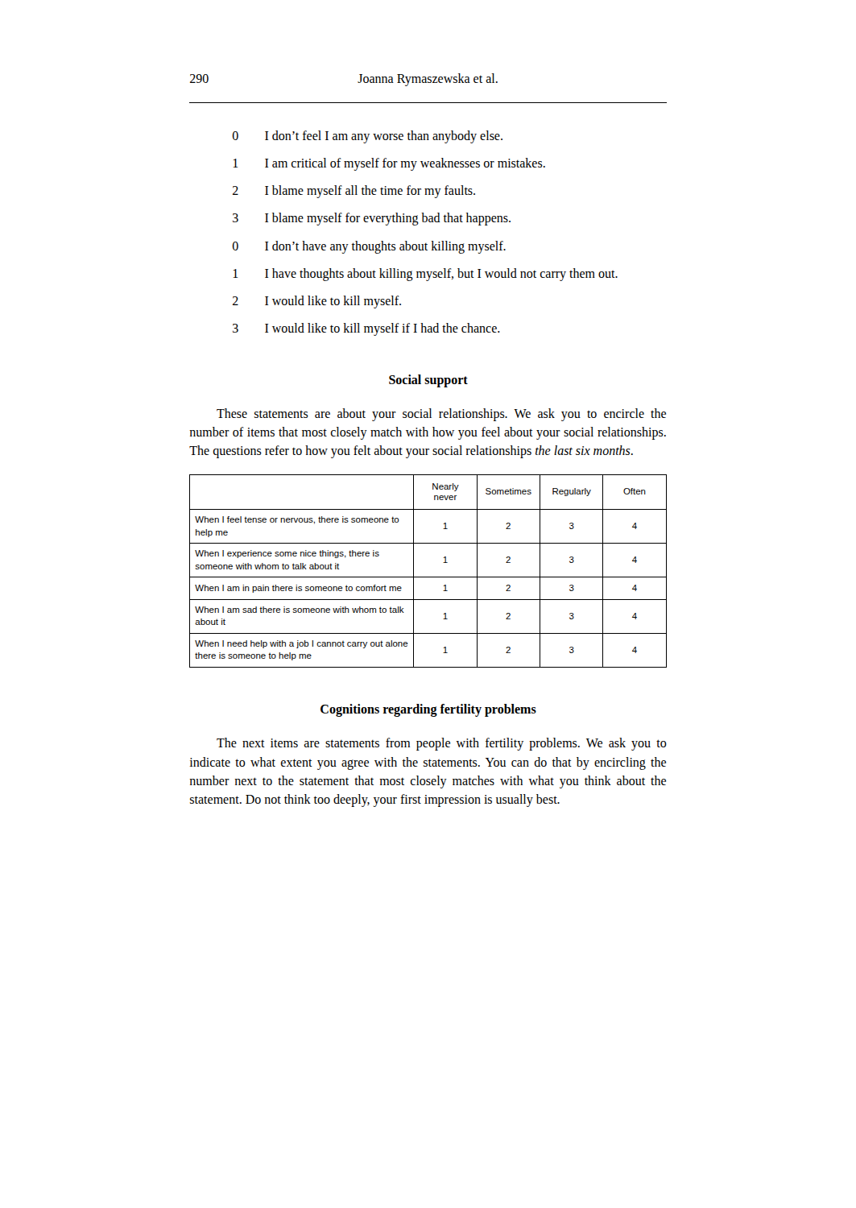290
Joanna Rymaszewska et al.
0 I don’t feel I am any worse than anybody else.
1 I am critical of myself for my weaknesses or mistakes.
2 I blame myself all the time for my faults.
3 I blame myself for everything bad that happens.
0 I don’t have any thoughts about killing myself.
1 I have thoughts about killing myself, but I would not carry them out.
2 I would like to kill myself.
3 I would like to kill myself if I had the chance.
Social support
These statements are about your social relationships. We ask you to encircle the number of items that most closely match with how you feel about your social relationships. The questions refer to how you felt about your social relationships the last six months.
| | Nearly never | Sometimes | Regularly | Often |
| --- | --- | --- | --- | --- |
| When I feel tense or nervous, there is someone to help me | 1 | 2 | 3 | 4 |
| When I experience some nice things, there is someone with whom to talk about it | 1 | 2 | 3 | 4 |
| When I am in pain there is someone to comfort me | 1 | 2 | 3 | 4 |
| When I am sad there is someone with whom to talk about it | 1 | 2 | 3 | 4 |
| When I need help with a job I cannot carry out alone there is someone to help me | 1 | 2 | 3 | 4 |
Cognitions regarding fertility problems
The next items are statements from people with fertility problems. We ask you to indicate to what extent you agree with the statements. You can do that by encircling the number next to the statement that most closely matches with what you think about the statement. Do not think too deeply, your first impression is usually best.